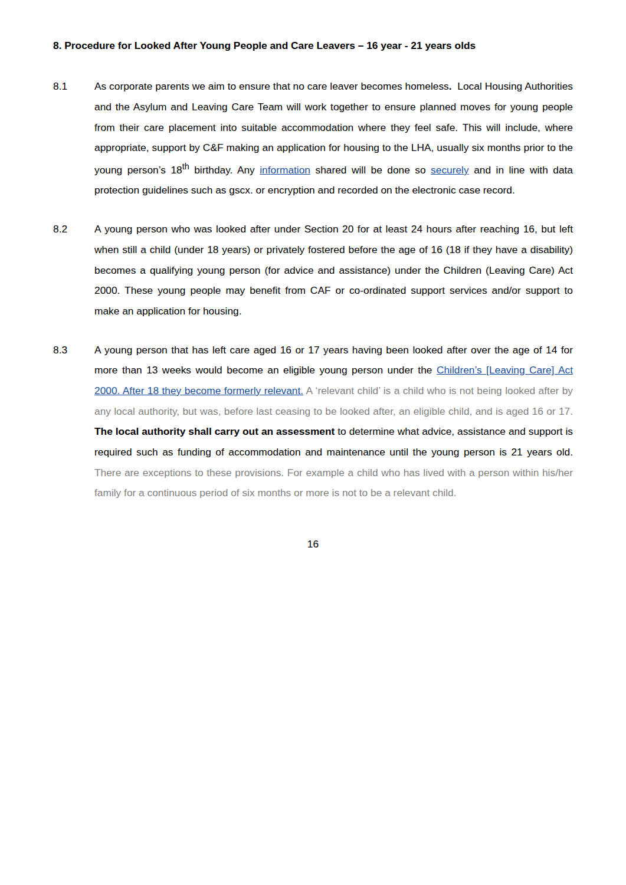8. Procedure for Looked After Young People and Care Leavers – 16 year - 21 years olds
8.1
As corporate parents we aim to ensure that no care leaver becomes homeless. Local Housing Authorities and the Asylum and Leaving Care Team will work together to ensure planned moves for young people from their care placement into suitable accommodation where they feel safe. This will include, where appropriate, support by C&F making an application for housing to the LHA, usually six months prior to the young person’s 18th birthday. Any information shared will be done so securely and in line with data protection guidelines such as gscx. or encryption and recorded on the electronic case record.
8.2
A young person who was looked after under Section 20 for at least 24 hours after reaching 16, but left when still a child (under 18 years) or privately fostered before the age of 16 (18 if they have a disability) becomes a qualifying young person (for advice and assistance) under the Children (Leaving Care) Act 2000. These young people may benefit from CAF or co-ordinated support services and/or support to make an application for housing.
8.3
A young person that has left care aged 16 or 17 years having been looked after over the age of 14 for more than 13 weeks would become an eligible young person under the Children’s [Leaving Care] Act 2000. After 18 they become formerly relevant. A ‘relevant child’ is a child who is not being looked after by any local authority, but was, before last ceasing to be looked after, an eligible child, and is aged 16 or 17. The local authority shall carry out an assessment to determine what advice, assistance and support is required such as funding of accommodation and maintenance until the young person is 21 years old. There are exceptions to these provisions. For example a child who has lived with a person within his/her family for a continuous period of six months or more is not to be a relevant child.
16